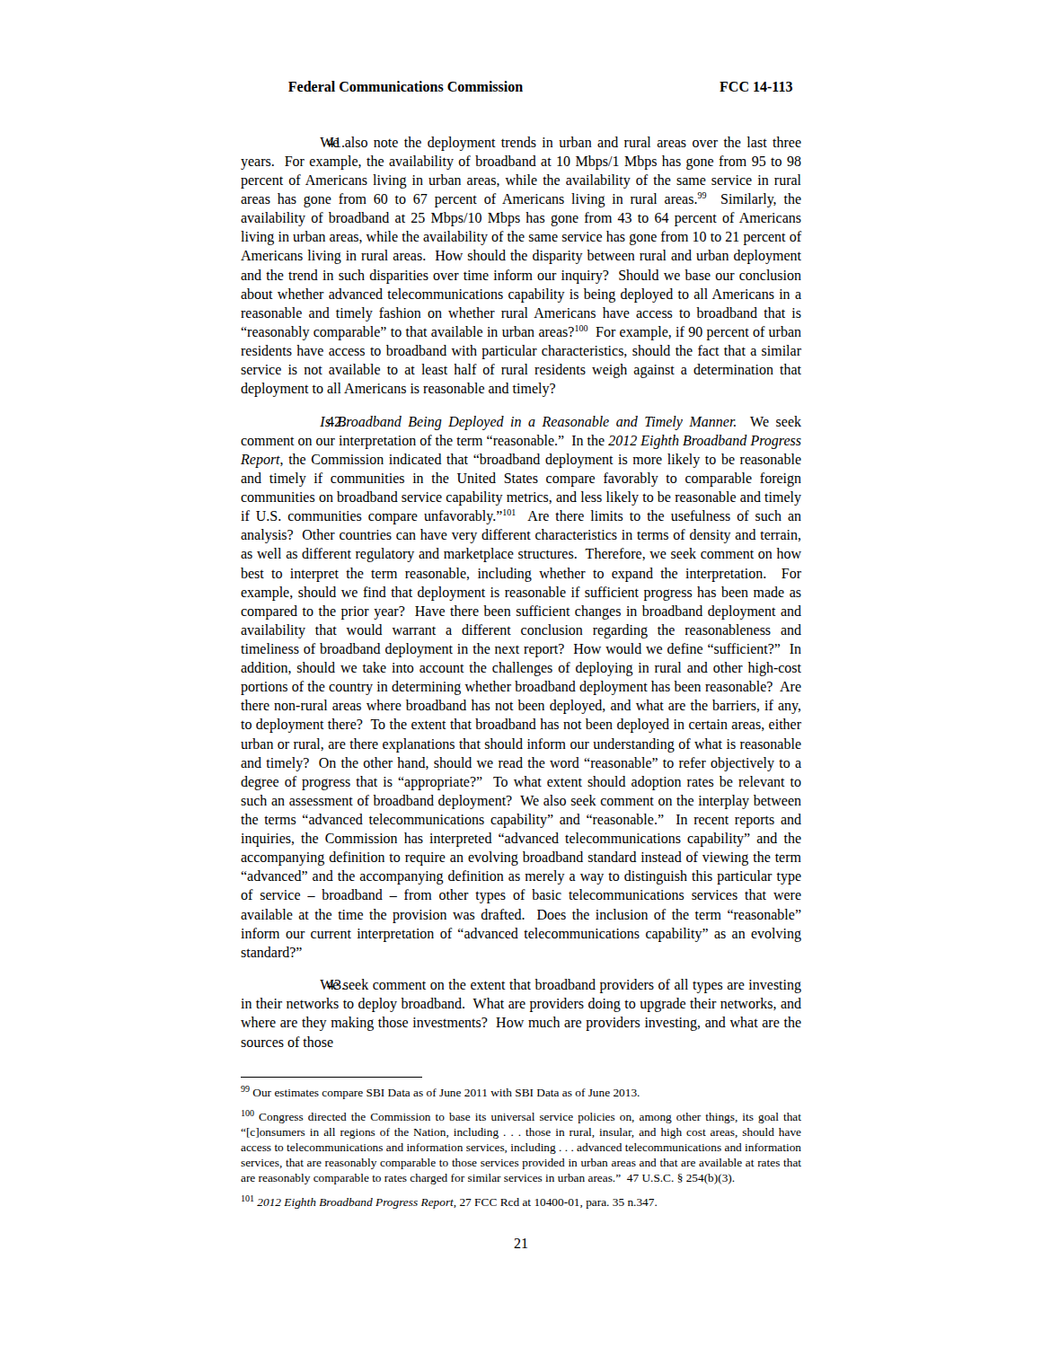Federal Communications Commission FCC 14-113
41. We also note the deployment trends in urban and rural areas over the last three years. For example, the availability of broadband at 10 Mbps/1 Mbps has gone from 95 to 98 percent of Americans living in urban areas, while the availability of the same service in rural areas has gone from 60 to 67 percent of Americans living in rural areas.99 Similarly, the availability of broadband at 25 Mbps/10 Mbps has gone from 43 to 64 percent of Americans living in urban areas, while the availability of the same service has gone from 10 to 21 percent of Americans living in rural areas. How should the disparity between rural and urban deployment and the trend in such disparities over time inform our inquiry? Should we base our conclusion about whether advanced telecommunications capability is being deployed to all Americans in a reasonable and timely fashion on whether rural Americans have access to broadband that is “reasonably comparable” to that available in urban areas?100 For example, if 90 percent of urban residents have access to broadband with particular characteristics, should the fact that a similar service is not available to at least half of rural residents weigh against a determination that deployment to all Americans is reasonable and timely?
42. Is Broadband Being Deployed in a Reasonable and Timely Manner. We seek comment on our interpretation of the term “reasonable.” In the 2012 Eighth Broadband Progress Report, the Commission indicated that “broadband deployment is more likely to be reasonable and timely if communities in the United States compare favorably to comparable foreign communities on broadband service capability metrics, and less likely to be reasonable and timely if U.S. communities compare unfavorably.”101 Are there limits to the usefulness of such an analysis? Other countries can have very different characteristics in terms of density and terrain, as well as different regulatory and marketplace structures. Therefore, we seek comment on how best to interpret the term reasonable, including whether to expand the interpretation. For example, should we find that deployment is reasonable if sufficient progress has been made as compared to the prior year? Have there been sufficient changes in broadband deployment and availability that would warrant a different conclusion regarding the reasonableness and timeliness of broadband deployment in the next report? How would we define “sufficient?” In addition, should we take into account the challenges of deploying in rural and other high-cost portions of the country in determining whether broadband deployment has been reasonable? Are there non-rural areas where broadband has not been deployed, and what are the barriers, if any, to deployment there? To the extent that broadband has not been deployed in certain areas, either urban or rural, are there explanations that should inform our understanding of what is reasonable and timely? On the other hand, should we read the word “reasonable” to refer objectively to a degree of progress that is “appropriate?” To what extent should adoption rates be relevant to such an assessment of broadband deployment? We also seek comment on the interplay between the terms “advanced telecommunications capability” and “reasonable.” In recent reports and inquiries, the Commission has interpreted “advanced telecommunications capability” and the accompanying definition to require an evolving broadband standard instead of viewing the term “advanced” and the accompanying definition as merely a way to distinguish this particular type of service – broadband – from other types of basic telecommunications services that were available at the time the provision was drafted. Does the inclusion of the term “reasonable” inform our current interpretation of “advanced telecommunications capability” as an evolving standard?”
43. We seek comment on the extent that broadband providers of all types are investing in their networks to deploy broadband. What are providers doing to upgrade their networks, and where are they making those investments? How much are providers investing, and what are the sources of those
99 Our estimates compare SBI Data as of June 2011 with SBI Data as of June 2013.
100 Congress directed the Commission to base its universal service policies on, among other things, its goal that “[c]onsumers in all regions of the Nation, including . . . those in rural, insular, and high cost areas, should have access to telecommunications and information services, including . . . advanced telecommunications and information services, that are reasonably comparable to those services provided in urban areas and that are available at rates that are reasonably comparable to rates charged for similar services in urban areas.” 47 U.S.C. § 254(b)(3).
101 2012 Eighth Broadband Progress Report, 27 FCC Rcd at 10400-01, para. 35 n.347.
21